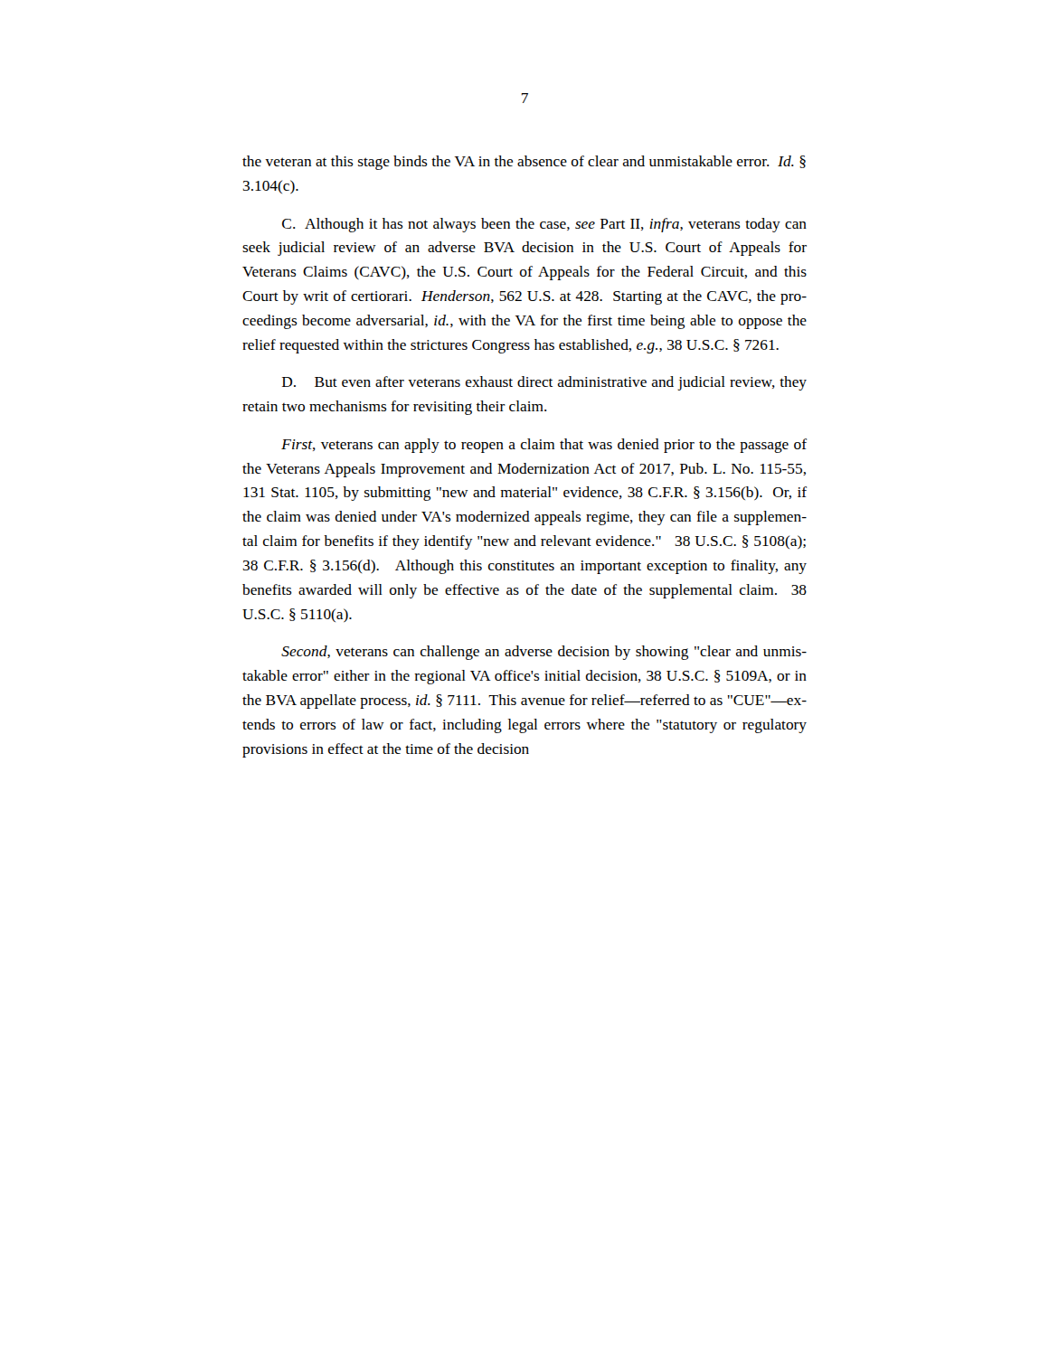7
the veteran at this stage binds the VA in the absence of clear and unmistakable error. Id. § 3.104(c).
C. Although it has not always been the case, see Part II, infra, veterans today can seek judicial review of an adverse BVA decision in the U.S. Court of Appeals for Veterans Claims (CAVC), the U.S. Court of Appeals for the Federal Circuit, and this Court by writ of certiorari. Henderson, 562 U.S. at 428. Starting at the CAVC, the proceedings become adversarial, id., with the VA for the first time being able to oppose the relief requested within the strictures Congress has established, e.g., 38 U.S.C. § 7261.
D. But even after veterans exhaust direct administrative and judicial review, they retain two mechanisms for revisiting their claim.
First, veterans can apply to reopen a claim that was denied prior to the passage of the Veterans Appeals Improvement and Modernization Act of 2017, Pub. L. No. 115-55, 131 Stat. 1105, by submitting "new and material" evidence, 38 C.F.R. § 3.156(b). Or, if the claim was denied under VA's modernized appeals regime, they can file a supplemental claim for benefits if they identify "new and relevant evidence." 38 U.S.C. § 5108(a); 38 C.F.R. § 3.156(d). Although this constitutes an important exception to finality, any benefits awarded will only be effective as of the date of the supplemental claim. 38 U.S.C. § 5110(a).
Second, veterans can challenge an adverse decision by showing "clear and unmistakable error" either in the regional VA office's initial decision, 38 U.S.C. § 5109A, or in the BVA appellate process, id. § 7111. This avenue for relief—referred to as "CUE"—extends to errors of law or fact, including legal errors where the "statutory or regulatory provisions in effect at the time of the decision